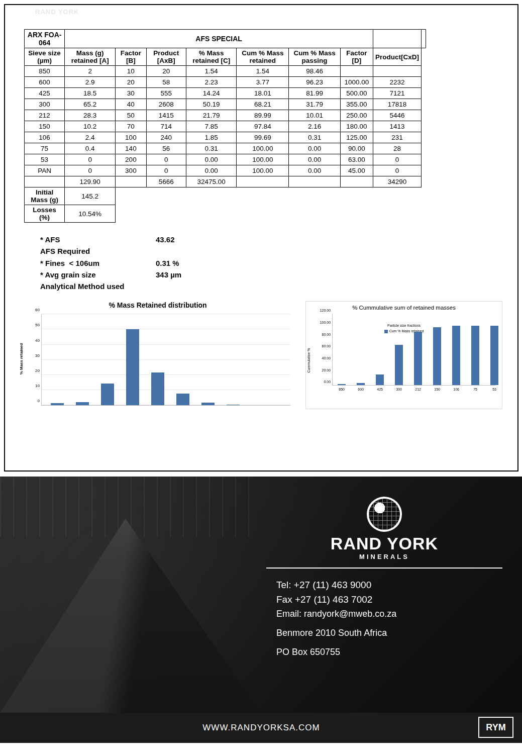RAND YORK
| ARX FOA-064 | AFS SPECIAL | | |
| Sieve size (µm) | Mass (g) retained [A] | Factor [B] | Product [AxB] | % Mass retained [C] | Cum % Mass retained | Cum % Mass passing | Factor [D] | Product[CxD] |
| 850 | 2 | 10 | 20 | 1.54 | 1.54 | 98.46 | | |
| 600 | 2.9 | 20 | 58 | 2.23 | 3.77 | 96.23 | 1000.00 | 2232 |
| 425 | 18.5 | 30 | 555 | 14.24 | 18.01 | 81.99 | 500.00 | 7121 |
| 300 | 65.2 | 40 | 2608 | 50.19 | 68.21 | 31.79 | 355.00 | 17818 |
| 212 | 28.3 | 50 | 1415 | 21.79 | 89.99 | 10.01 | 250.00 | 5446 |
| 150 | 10.2 | 70 | 714 | 7.85 | 97.84 | 2.16 | 180.00 | 1413 |
| 106 | 2.4 | 100 | 240 | 1.85 | 99.69 | 0.31 | 125.00 | 231 |
| 75 | 0.4 | 140 | 56 | 0.31 | 100.00 | 0.00 | 90.00 | 28 |
| 53 | 0 | 200 | 0 | 0.00 | 100.00 | 0.00 | 63.00 | 0 |
| PAN | 0 | 300 | 0 | 0.00 | 100.00 | 0.00 | 45.00 | 0 |
| | 129.90 | | 5666 | 32475.00 | | | | 34290 |
| Initial Mass (g) | 145.2 | |
| Losses (%) | 10.54% | |
* AFS
43.62
AFS Required
* Fines < 106um
0.31 %
* Avg grain size
343 µm
Analytical Method used
% Mass Retained distribution
% Mass retained
0
10
20
30
40
50
60
% Cummulative sum of retained masses
Cummulative %
120.00
100.00
80.00
60.00
40.00
20.00
0.00
850
600
425
300
212
150
106
75
53
Particle size fractions
Cum % Mass retained
RAND YORK
MINERALS
Tel: +27 (11) 463 9000
Fax +27 (11) 463 7002
Email: randyork@mweb.co.za
Benmore 2010 South Africa
PO Box 650755
WWW.RANDYORKSA.COM
RYM